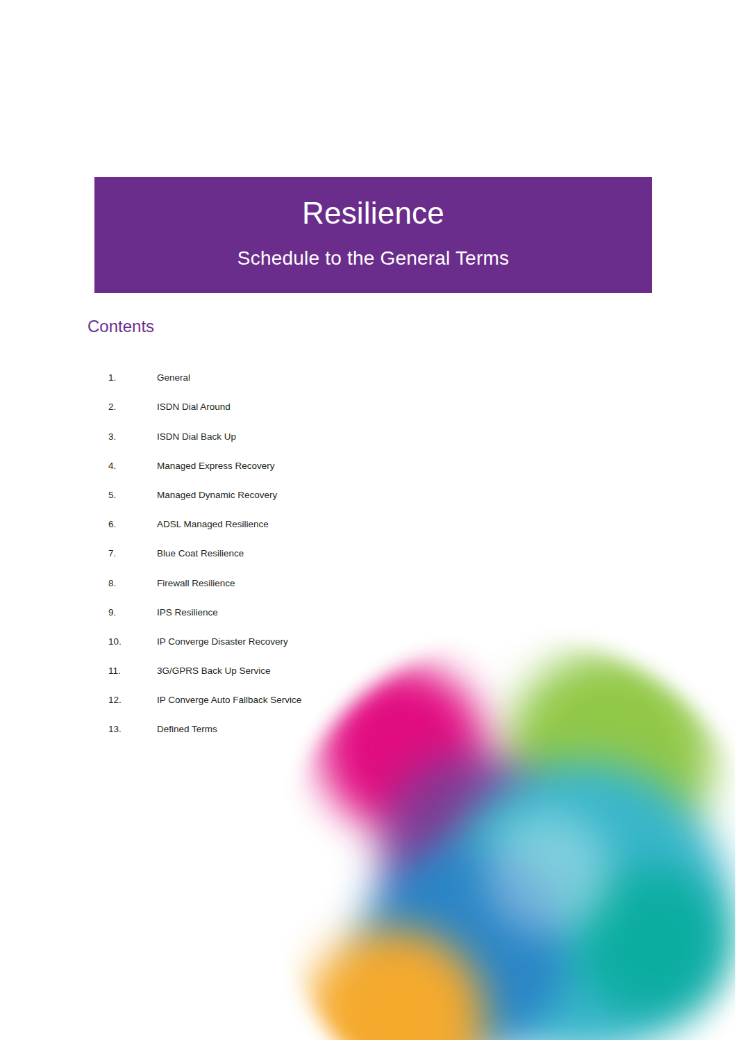Resilience
Schedule to the General Terms
Contents
1. General
2. ISDN Dial Around
3. ISDN Dial Back Up
4. Managed Express Recovery
5. Managed Dynamic Recovery
6. ADSL Managed Resilience
7. Blue Coat Resilience
8. Firewall Resilience
9. IPS Resilience
10. IP Converge Disaster Recovery
11. 3G/GPRS Back Up Service
12. IP Converge Auto Fallback Service
13. Defined Terms